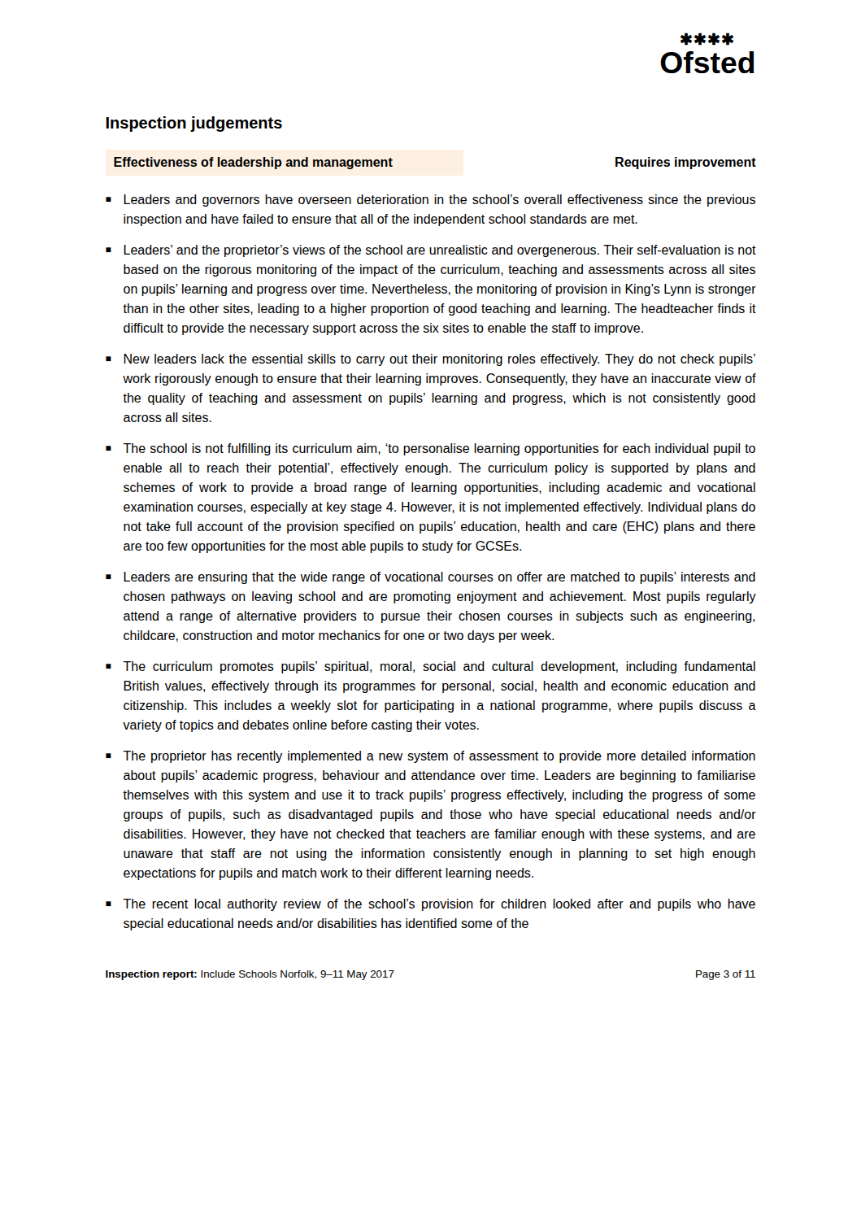✱✱✱✱
Ofsted
Inspection judgements
Effectiveness of leadership and management
Requires improvement
Leaders and governors have overseen deterioration in the school’s overall effectiveness since the previous inspection and have failed to ensure that all of the independent school standards are met.
Leaders’ and the proprietor’s views of the school are unrealistic and overgenerous. Their self-evaluation is not based on the rigorous monitoring of the impact of the curriculum, teaching and assessments across all sites on pupils’ learning and progress over time. Nevertheless, the monitoring of provision in King’s Lynn is stronger than in the other sites, leading to a higher proportion of good teaching and learning. The headteacher finds it difficult to provide the necessary support across the six sites to enable the staff to improve.
New leaders lack the essential skills to carry out their monitoring roles effectively. They do not check pupils’ work rigorously enough to ensure that their learning improves. Consequently, they have an inaccurate view of the quality of teaching and assessment on pupils’ learning and progress, which is not consistently good across all sites.
The school is not fulfilling its curriculum aim, ‘to personalise learning opportunities for each individual pupil to enable all to reach their potential’, effectively enough. The curriculum policy is supported by plans and schemes of work to provide a broad range of learning opportunities, including academic and vocational examination courses, especially at key stage 4. However, it is not implemented effectively. Individual plans do not take full account of the provision specified on pupils’ education, health and care (EHC) plans and there are too few opportunities for the most able pupils to study for GCSEs.
Leaders are ensuring that the wide range of vocational courses on offer are matched to pupils’ interests and chosen pathways on leaving school and are promoting enjoyment and achievement. Most pupils regularly attend a range of alternative providers to pursue their chosen courses in subjects such as engineering, childcare, construction and motor mechanics for one or two days per week.
The curriculum promotes pupils’ spiritual, moral, social and cultural development, including fundamental British values, effectively through its programmes for personal, social, health and economic education and citizenship. This includes a weekly slot for participating in a national programme, where pupils discuss a variety of topics and debates online before casting their votes.
The proprietor has recently implemented a new system of assessment to provide more detailed information about pupils’ academic progress, behaviour and attendance over time. Leaders are beginning to familiarise themselves with this system and use it to track pupils’ progress effectively, including the progress of some groups of pupils, such as disadvantaged pupils and those who have special educational needs and/or disabilities. However, they have not checked that teachers are familiar enough with these systems, and are unaware that staff are not using the information consistently enough in planning to set high enough expectations for pupils and match work to their different learning needs.
The recent local authority review of the school’s provision for children looked after and pupils who have special educational needs and/or disabilities has identified some of the
Inspection report: Include Schools Norfolk, 9–11 May 2017
Page 3 of 11